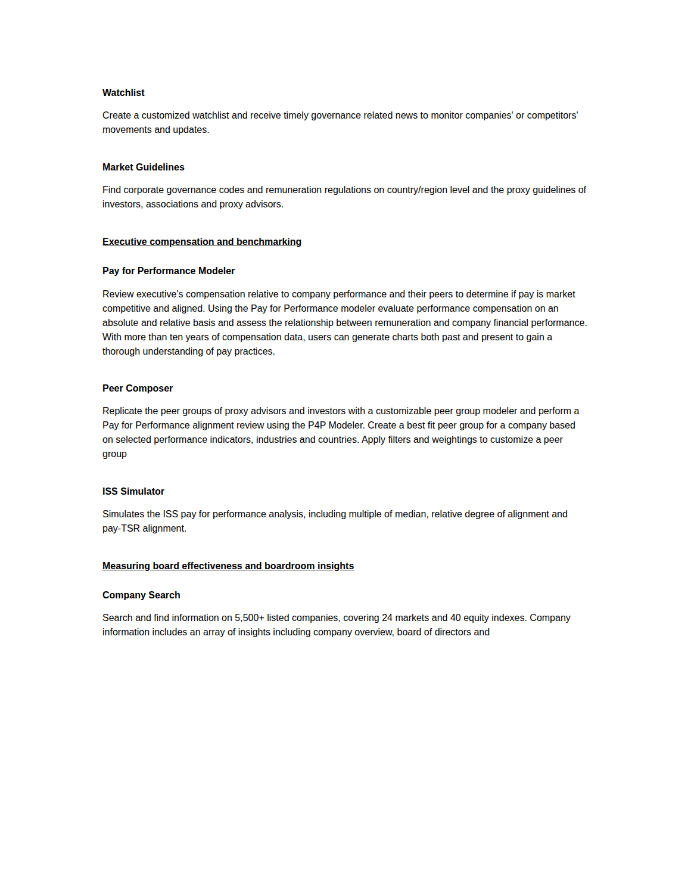Watchlist
Create a customized watchlist and receive timely governance related news to monitor companies' or competitors' movements and updates.
Market Guidelines
Find corporate governance codes and remuneration regulations on country/region level and the proxy guidelines of investors, associations and proxy advisors.
Executive compensation and benchmarking
Pay for Performance Modeler
Review executive's compensation relative to company performance and their peers to determine if pay is market competitive and aligned. Using the Pay for Performance modeler evaluate performance compensation on an absolute and relative basis and assess the relationship between remuneration and company financial performance. With more than ten years of compensation data, users can generate charts both past and present to gain a thorough understanding of pay practices.
Peer Composer
Replicate the peer groups of proxy advisors and investors with a customizable peer group modeler and perform a Pay for Performance alignment review using the P4P Modeler. Create a best fit peer group for a company based on selected performance indicators, industries and countries. Apply filters and weightings to customize a peer group
ISS Simulator
Simulates the ISS pay for performance analysis, including multiple of median, relative degree of alignment and pay-TSR alignment.
Measuring board effectiveness and boardroom insights
Company Search
Search and find information on 5,500+ listed companies, covering 24 markets and 40 equity indexes. Company information includes an array of insights including company overview, board of directors and